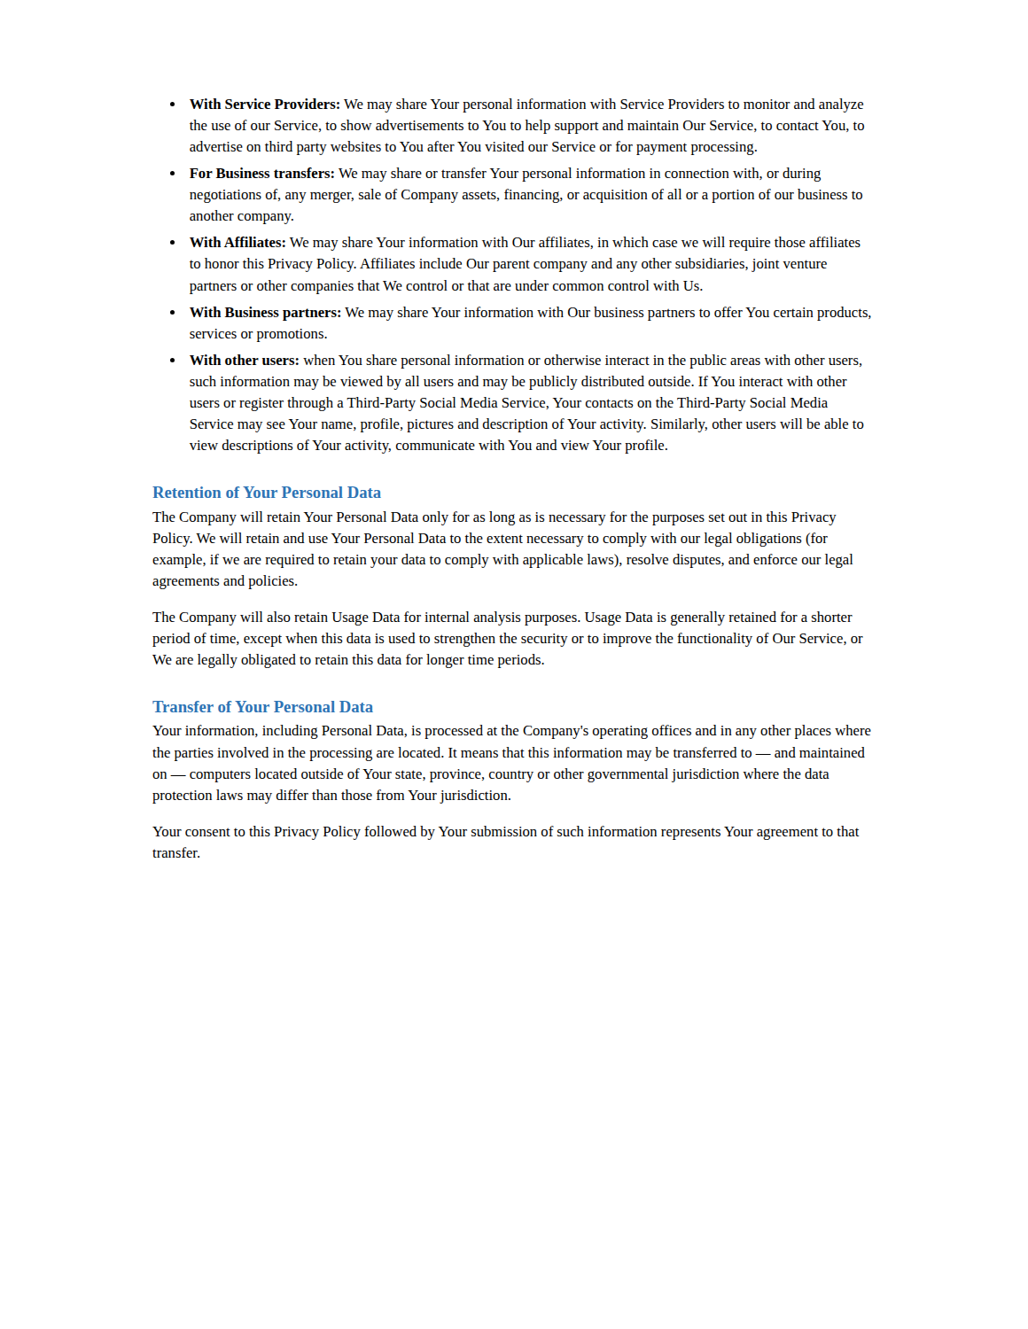With Service Providers: We may share Your personal information with Service Providers to monitor and analyze the use of our Service, to show advertisements to You to help support and maintain Our Service, to contact You, to advertise on third party websites to You after You visited our Service or for payment processing.
For Business transfers: We may share or transfer Your personal information in connection with, or during negotiations of, any merger, sale of Company assets, financing, or acquisition of all or a portion of our business to another company.
With Affiliates: We may share Your information with Our affiliates, in which case we will require those affiliates to honor this Privacy Policy. Affiliates include Our parent company and any other subsidiaries, joint venture partners or other companies that We control or that are under common control with Us.
With Business partners: We may share Your information with Our business partners to offer You certain products, services or promotions.
With other users: when You share personal information or otherwise interact in the public areas with other users, such information may be viewed by all users and may be publicly distributed outside. If You interact with other users or register through a Third-Party Social Media Service, Your contacts on the Third-Party Social Media Service may see Your name, profile, pictures and description of Your activity. Similarly, other users will be able to view descriptions of Your activity, communicate with You and view Your profile.
Retention of Your Personal Data
The Company will retain Your Personal Data only for as long as is necessary for the purposes set out in this Privacy Policy. We will retain and use Your Personal Data to the extent necessary to comply with our legal obligations (for example, if we are required to retain your data to comply with applicable laws), resolve disputes, and enforce our legal agreements and policies.
The Company will also retain Usage Data for internal analysis purposes. Usage Data is generally retained for a shorter period of time, except when this data is used to strengthen the security or to improve the functionality of Our Service, or We are legally obligated to retain this data for longer time periods.
Transfer of Your Personal Data
Your information, including Personal Data, is processed at the Company's operating offices and in any other places where the parties involved in the processing are located. It means that this information may be transferred to — and maintained on — computers located outside of Your state, province, country or other governmental jurisdiction where the data protection laws may differ than those from Your jurisdiction.
Your consent to this Privacy Policy followed by Your submission of such information represents Your agreement to that transfer.